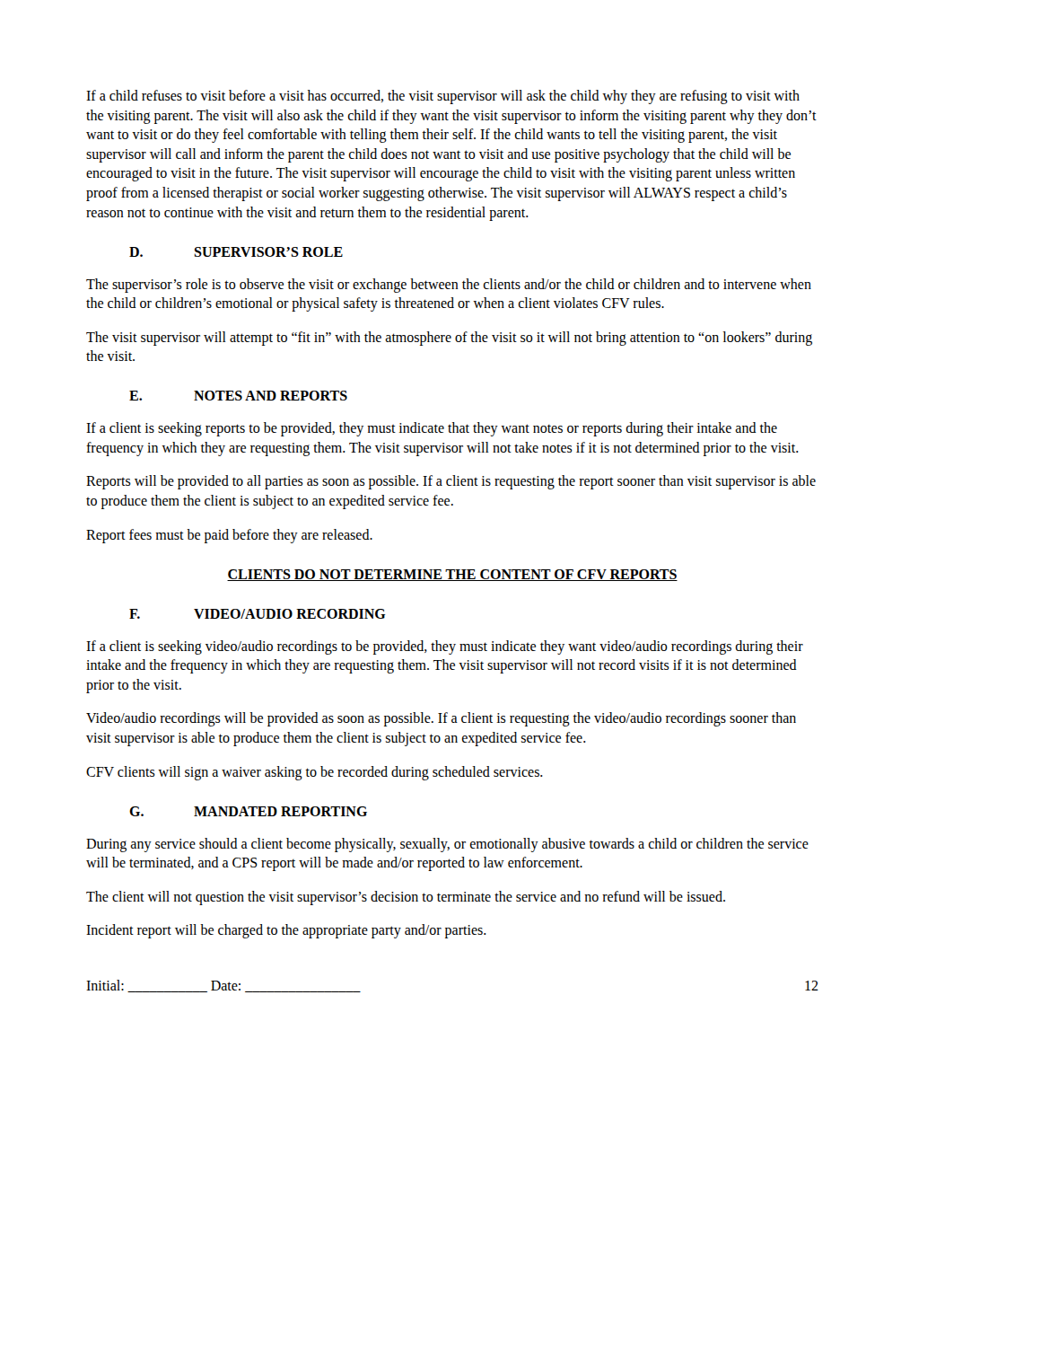If a child refuses to visit before a visit has occurred, the visit supervisor will ask the child why they are refusing to visit with the visiting parent. The visit will also ask the child if they want the visit supervisor to inform the visiting parent why they don’t want to visit or do they feel comfortable with telling them their self. If the child wants to tell the visiting parent, the visit supervisor will call and inform the parent the child does not want to visit and use positive psychology that the child will be encouraged to visit in the future. The visit supervisor will encourage the child to visit with the visiting parent unless written proof from a licensed therapist or social worker suggesting otherwise. The visit supervisor will ALWAYS respect a child’s reason not to continue with the visit and return them to the residential parent.
D. SUPERVISOR’S ROLE
The supervisor’s role is to observe the visit or exchange between the clients and/or the child or children and to intervene when the child or children’s emotional or physical safety is threatened or when a client violates CFV rules.
The visit supervisor will attempt to “fit in” with the atmosphere of the visit so it will not bring attention to “on lookers” during the visit.
E. NOTES AND REPORTS
If a client is seeking reports to be provided, they must indicate that they want notes or reports during their intake and the frequency in which they are requesting them. The visit supervisor will not take notes if it is not determined prior to the visit.
Reports will be provided to all parties as soon as possible. If a client is requesting the report sooner than visit supervisor is able to produce them the client is subject to an expedited service fee.
Report fees must be paid before they are released.
CLIENTS DO NOT DETERMINE THE CONTENT OF CFV REPORTS
F. VIDEO/AUDIO RECORDING
If a client is seeking video/audio recordings to be provided, they must indicate they want video/audio recordings during their intake and the frequency in which they are requesting them. The visit supervisor will not record visits if it is not determined prior to the visit.
Video/audio recordings will be provided as soon as possible. If a client is requesting the video/audio recordings sooner than visit supervisor is able to produce them the client is subject to an expedited service fee.
CFV clients will sign a waiver asking to be recorded during scheduled services.
G. MANDATED REPORTING
During any service should a client become physically, sexually, or emotionally abusive towards a child or children the service will be terminated, and a CPS report will be made and/or reported to law enforcement.
The client will not question the visit supervisor’s decision to terminate the service and no refund will be issued.
Incident report will be charged to the appropriate party and/or parties.
Initial: ___________ Date: ________________ 12